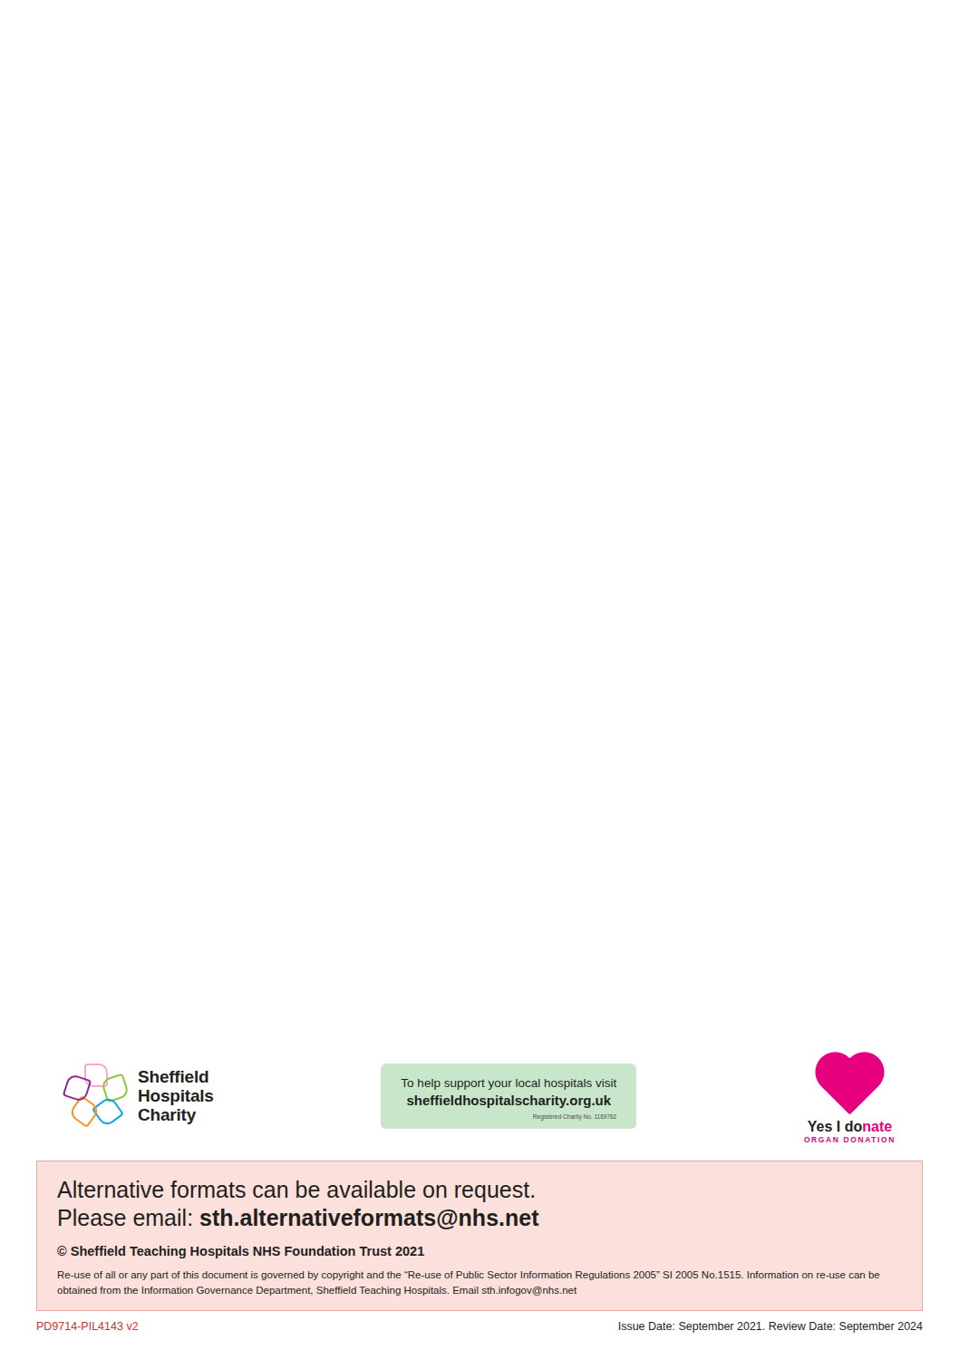Sheffield
Hospitals
Charity
To help support your local hospitals visit
sheffieldhospitalscharity.org.uk
Registered Charity No. 1169762
Yes I do nate
ORGAN DONATION
Alternative formats can be available on request.
Please email: sth.alternativeformats@nhs.net
© Sheffield Teaching Hospitals NHS Foundation Trust 2021
Re-use of all or any part of this document is governed by copyright and the “Re-use of Public Sector Information Regulations 2005” SI 2005 No.1515. Information on re-use can be obtained from the Information Governance Department, Sheffield Teaching Hospitals. Email sth.infogov@nhs.net
PD9714-PIL4143 v2 Issue Date: September 2021. Review Date: September 2024